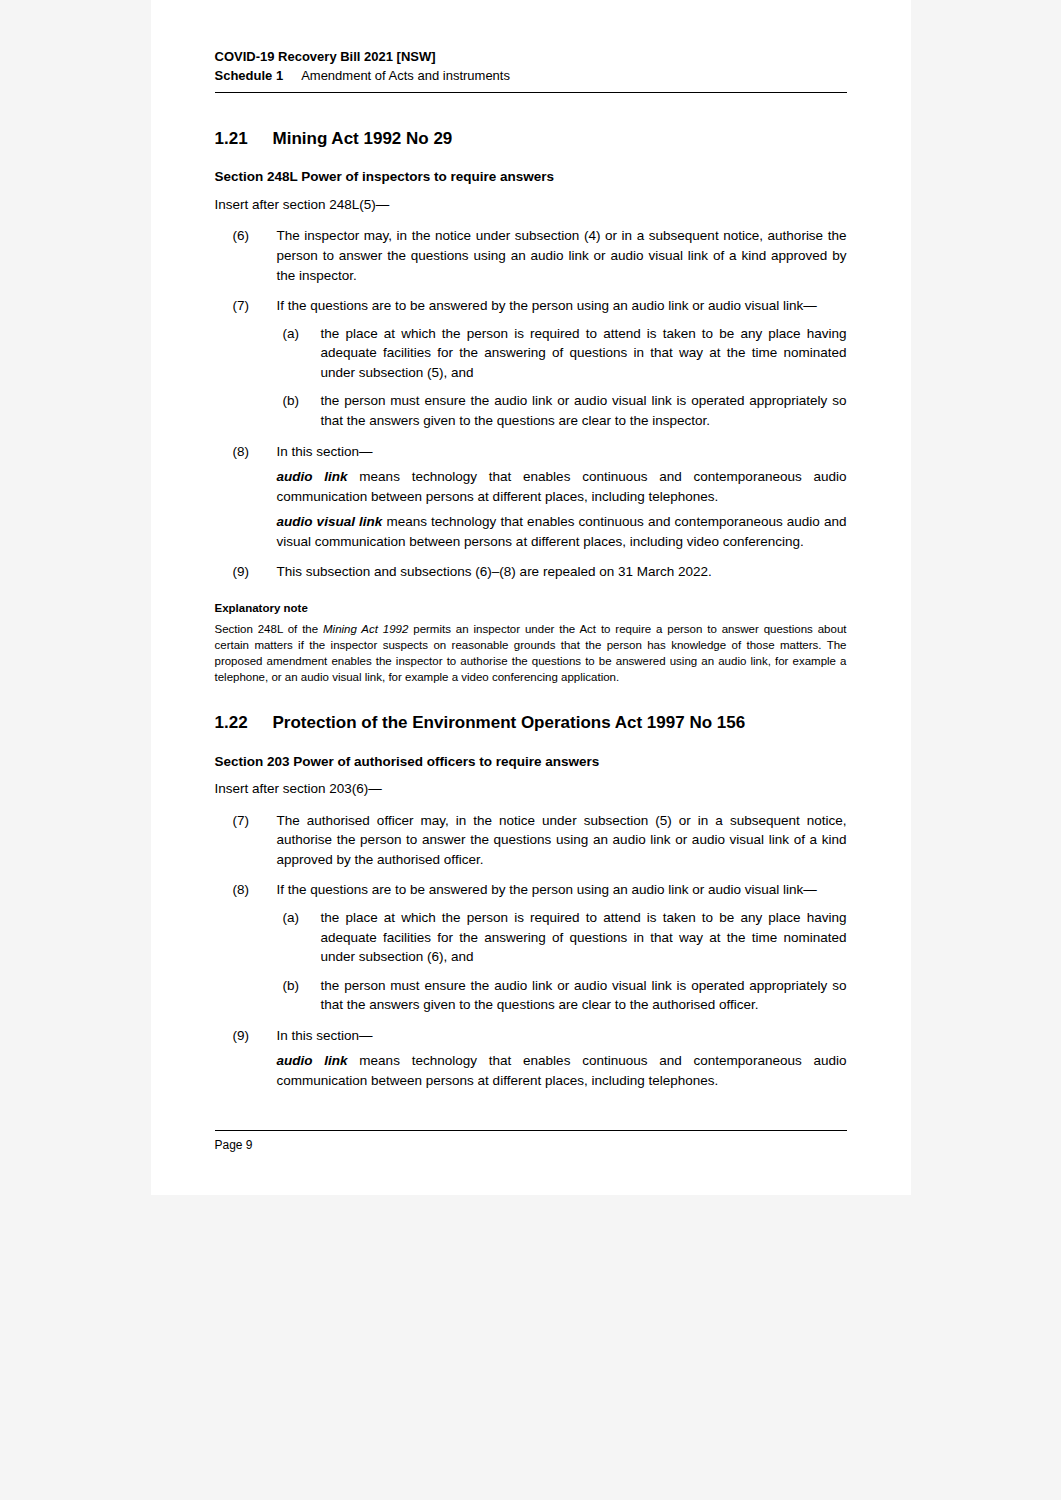COVID-19 Recovery Bill 2021 [NSW]
Schedule 1 Amendment of Acts and instruments
1.21 Mining Act 1992 No 29
Section 248L Power of inspectors to require answers
Insert after section 248L(5)—
(6) The inspector may, in the notice under subsection (4) or in a subsequent notice, authorise the person to answer the questions using an audio link or audio visual link of a kind approved by the inspector.
(7) If the questions are to be answered by the person using an audio link or audio visual link—
(a) the place at which the person is required to attend is taken to be any place having adequate facilities for the answering of questions in that way at the time nominated under subsection (5), and
(b) the person must ensure the audio link or audio visual link is operated appropriately so that the answers given to the questions are clear to the inspector.
(8) In this section—
audio link means technology that enables continuous and contemporaneous audio communication between persons at different places, including telephones.
audio visual link means technology that enables continuous and contemporaneous audio and visual communication between persons at different places, including video conferencing.
(9) This subsection and subsections (6)–(8) are repealed on 31 March 2022.
Explanatory note
Section 248L of the Mining Act 1992 permits an inspector under the Act to require a person to answer questions about certain matters if the inspector suspects on reasonable grounds that the person has knowledge of those matters. The proposed amendment enables the inspector to authorise the questions to be answered using an audio link, for example a telephone, or an audio visual link, for example a video conferencing application.
1.22 Protection of the Environment Operations Act 1997 No 156
Section 203 Power of authorised officers to require answers
Insert after section 203(6)—
(7) The authorised officer may, in the notice under subsection (5) or in a subsequent notice, authorise the person to answer the questions using an audio link or audio visual link of a kind approved by the authorised officer.
(8) If the questions are to be answered by the person using an audio link or audio visual link—
(a) the place at which the person is required to attend is taken to be any place having adequate facilities for the answering of questions in that way at the time nominated under subsection (6), and
(b) the person must ensure the audio link or audio visual link is operated appropriately so that the answers given to the questions are clear to the authorised officer.
(9) In this section—
audio link means technology that enables continuous and contemporaneous audio communication between persons at different places, including telephones.
Page 9